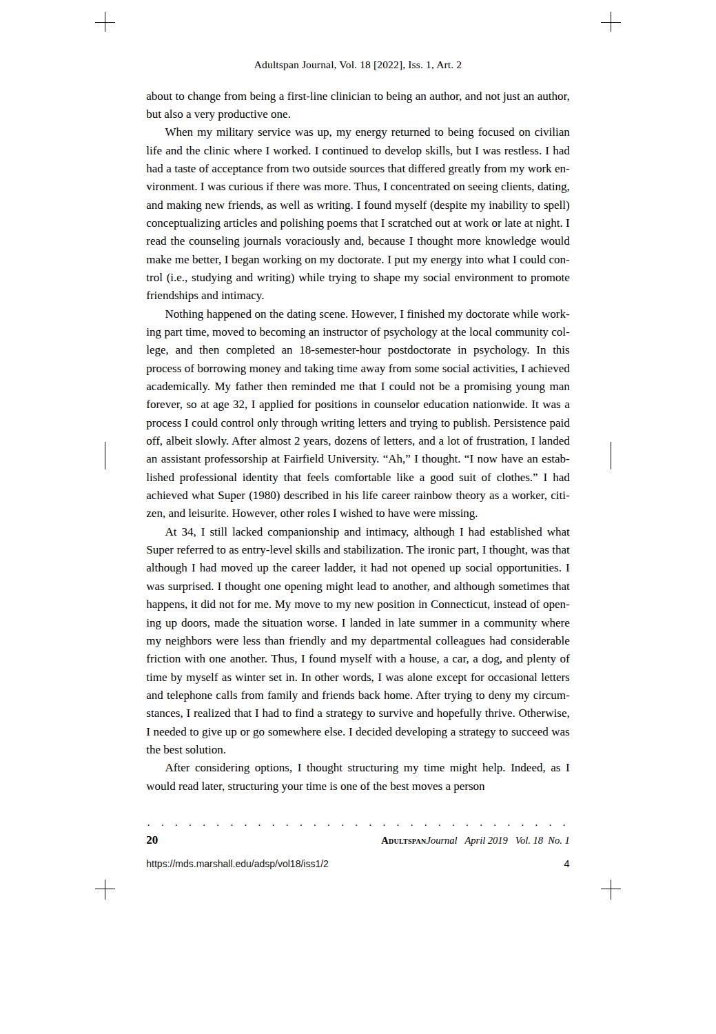Adultspan Journal, Vol. 18 [2022], Iss. 1, Art. 2
about to change from being a first-line clinician to being an author, and not just an author, but also a very productive one.
When my military service was up, my energy returned to being focused on civilian life and the clinic where I worked. I continued to develop skills, but I was restless. I had had a taste of acceptance from two outside sources that differed greatly from my work environment. I was curious if there was more. Thus, I concentrated on seeing clients, dating, and making new friends, as well as writing. I found myself (despite my inability to spell) conceptualizing articles and polishing poems that I scratched out at work or late at night. I read the counseling journals voraciously and, because I thought more knowledge would make me better, I began working on my doctorate. I put my energy into what I could control (i.e., studying and writing) while trying to shape my social environment to promote friendships and intimacy.
Nothing happened on the dating scene. However, I finished my doctorate while working part time, moved to becoming an instructor of psychology at the local community college, and then completed an 18-semester-hour postdoctorate in psychology. In this process of borrowing money and taking time away from some social activities, I achieved academically. My father then reminded me that I could not be a promising young man forever, so at age 32, I applied for positions in counselor education nationwide. It was a process I could control only through writing letters and trying to publish. Persistence paid off, albeit slowly. After almost 2 years, dozens of letters, and a lot of frustration, I landed an assistant professorship at Fairfield University. “Ah,” I thought. “I now have an established professional identity that feels comfortable like a good suit of clothes.” I had achieved what Super (1980) described in his life career rainbow theory as a worker, citizen, and leisurite. However, other roles I wished to have were missing.
At 34, I still lacked companionship and intimacy, although I had established what Super referred to as entry-level skills and stabilization. The ironic part, I thought, was that although I had moved up the career ladder, it had not opened up social opportunities. I was surprised. I thought one opening might lead to another, and although sometimes that happens, it did not for me. My move to my new position in Connecticut, instead of opening up doors, made the situation worse. I landed in late summer in a community where my neighbors were less than friendly and my departmental colleagues had considerable friction with one another. Thus, I found myself with a house, a car, a dog, and plenty of time by myself as winter set in. In other words, I was alone except for occasional letters and telephone calls from family and friends back home. After trying to deny my circumstances, I realized that I had to find a strategy to survive and hopefully thrive. Otherwise, I needed to give up or go somewhere else. I decided developing a strategy to succeed was the best solution.
After considering options, I thought structuring my time might help. Indeed, as I would read later, structuring your time is one of the best moves a person
. . . . . . . . . . . . . . . . . . . . . . . . . . . . . . . . . . . . . . . . . . . . . . . . . . .
20 Adultspan Journal April 2019 Vol. 18 No. 1
https://mds.marshall.edu/adsp/vol18/iss1/2 4